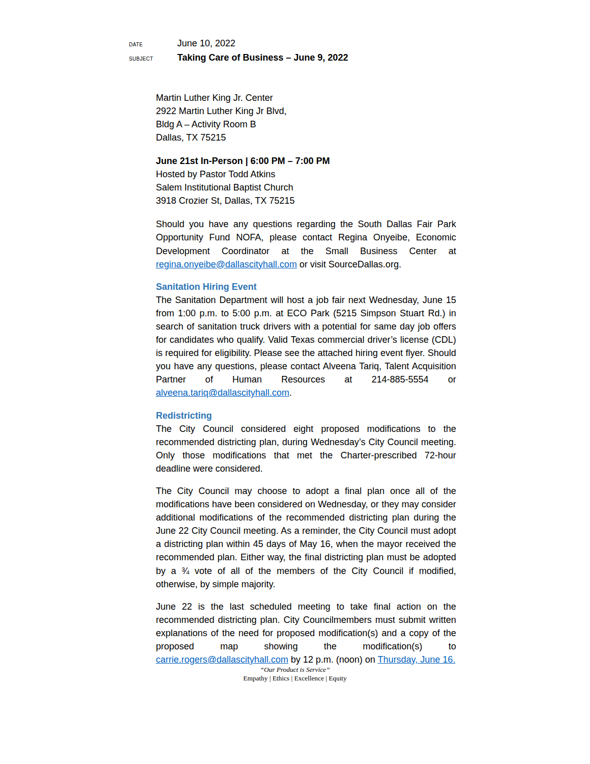Date
June 10, 2022
Subject
Taking Care of Business – June 9, 2022
Martin Luther King Jr. Center
2922 Martin Luther King Jr Blvd,
Bldg A – Activity Room B
Dallas, TX 75215
June 21st In-Person | 6:00 PM – 7:00 PM
Hosted by Pastor Todd Atkins
Salem Institutional Baptist Church
3918 Crozier St, Dallas, TX 75215
Should you have any questions regarding the South Dallas Fair Park Opportunity Fund NOFA, please contact Regina Onyeibe, Economic Development Coordinator at the Small Business Center at regina.onyeibe@dallascityhall.com or visit SourceDallas.org.
Sanitation Hiring Event
The Sanitation Department will host a job fair next Wednesday, June 15 from 1:00 p.m. to 5:00 p.m. at ECO Park (5215 Simpson Stuart Rd.) in search of sanitation truck drivers with a potential for same day job offers for candidates who qualify. Valid Texas commercial driver’s license (CDL) is required for eligibility. Please see the attached hiring event flyer. Should you have any questions, please contact Alveena Tariq, Talent Acquisition Partner of Human Resources at 214-885-5554 or alveena.tariq@dallascityhall.com.
Redistricting
The City Council considered eight proposed modifications to the recommended districting plan, during Wednesday’s City Council meeting. Only those modifications that met the Charter-prescribed 72-hour deadline were considered.
The City Council may choose to adopt a final plan once all of the modifications have been considered on Wednesday, or they may consider additional modifications of the recommended districting plan during the June 22 City Council meeting. As a reminder, the City Council must adopt a districting plan within 45 days of May 16, when the mayor received the recommended plan. Either way, the final districting plan must be adopted by a ¾ vote of all of the members of the City Council if modified, otherwise, by simple majority.
June 22 is the last scheduled meeting to take final action on the recommended districting plan. City Councilmembers must submit written explanations of the need for proposed modification(s) and a copy of the proposed map showing the modification(s) to carrie.rogers@dallascityhall.com by 12 p.m. (noon) on Thursday, June 16.
“Our Product is Service”
Empathy | Ethics | Excellence | Equity